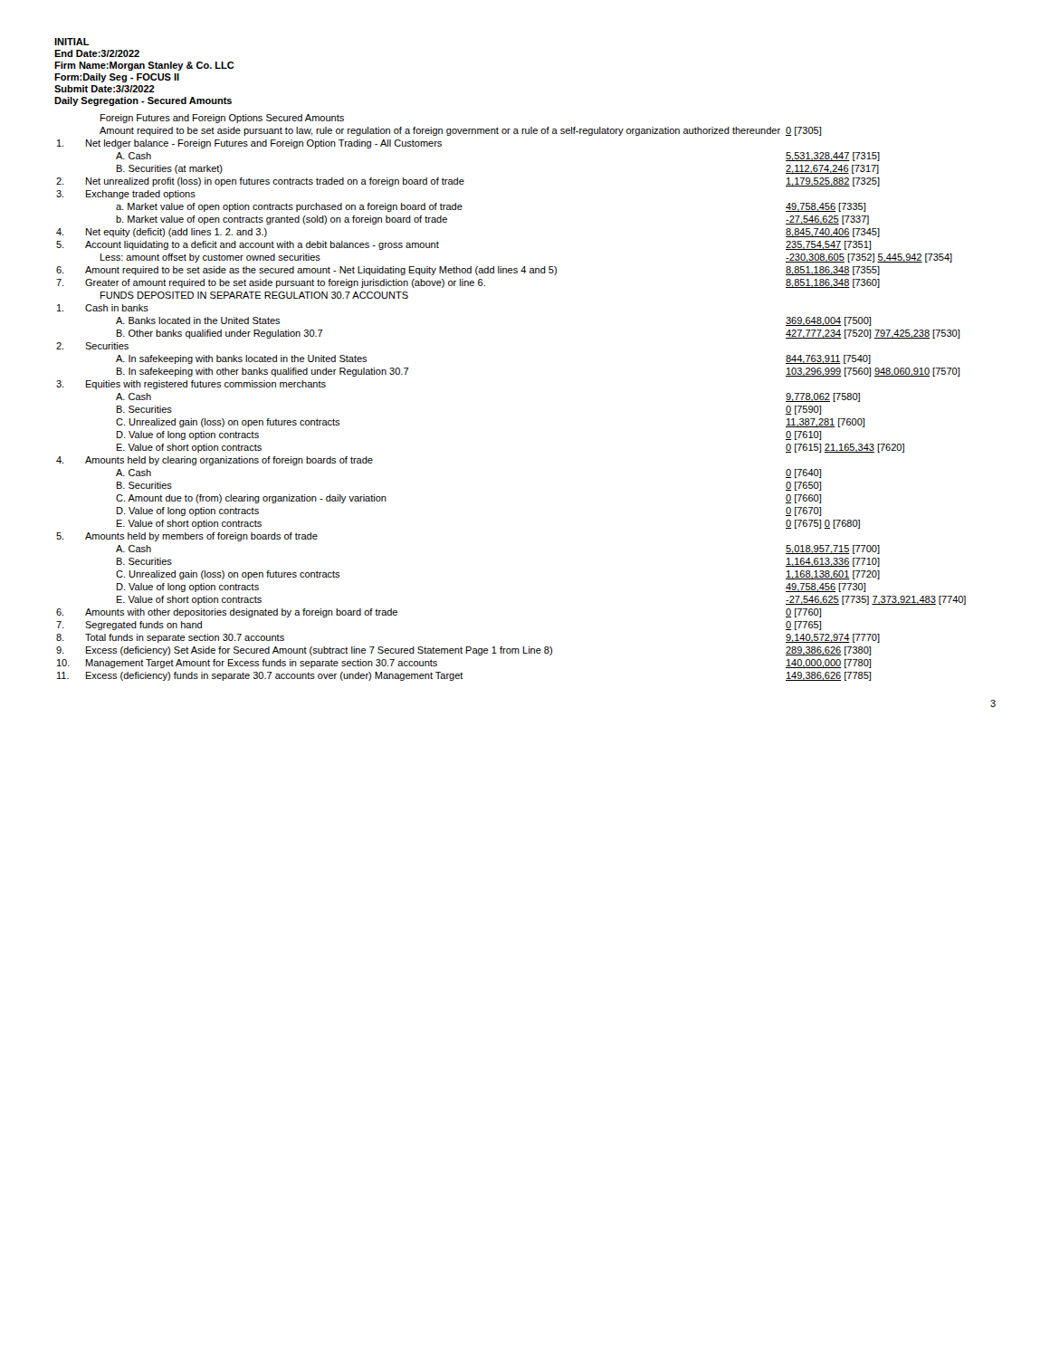INITIAL
End Date:3/2/2022
Firm Name:Morgan Stanley & Co. LLC
Form:Daily Seg - FOCUS II
Submit Date:3/3/2022
Daily Segregation - Secured Amounts
| | Foreign Futures and Foreign Options Secured Amounts | |
| | Amount required to be set aside pursuant to law, rule or regulation of a foreign government or a rule of a self-regulatory organization authorized thereunder | 0 [7305] |
| 1. | Net ledger balance - Foreign Futures and Foreign Option Trading - All Customers | |
| | A. Cash | 5,531,328,447 [7315] |
| | B. Securities (at market) | 2,112,674,246 [7317] |
| 2. | Net unrealized profit (loss) in open futures contracts traded on a foreign board of trade | 1,179,525,882 [7325] |
| 3. | Exchange traded options | |
| | a. Market value of open option contracts purchased on a foreign board of trade | 49,758,456 [7335] |
| | b. Market value of open contracts granted (sold) on a foreign board of trade | -27,546,625 [7337] |
| 4. | Net equity (deficit) (add lines 1. 2. and 3.) | 8,845,740,406 [7345] |
| 5. | Account liquidating to a deficit and account with a debit balances - gross amount | 235,754,547 [7351] |
| | Less: amount offset by customer owned securities | -230,308,605 [7352] 5,445,942 [7354] |
| 6. | Amount required to be set aside as the secured amount - Net Liquidating Equity Method (add lines 4 and 5) | 8,851,186,348 [7355] |
| 7. | Greater of amount required to be set aside pursuant to foreign jurisdiction (above) or line 6. | 8,851,186,348 [7360] |
| | FUNDS DEPOSITED IN SEPARATE REGULATION 30.7 ACCOUNTS | |
| 1. | Cash in banks | |
| | A. Banks located in the United States | 369,648,004 [7500] |
| | B. Other banks qualified under Regulation 30.7 | 427,777,234 [7520] 797,425,238 [7530] |
| 2. | Securities | |
| | A. In safekeeping with banks located in the United States | 844,763,911 [7540] |
| | B. In safekeeping with other banks qualified under Regulation 30.7 | 103,296,999 [7560] 948,060,910 [7570] |
| 3. | Equities with registered futures commission merchants | |
| | A. Cash | 9,778,062 [7580] |
| | B. Securities | 0 [7590] |
| | C. Unrealized gain (loss) on open futures contracts | 11,387,281 [7600] |
| | D. Value of long option contracts | 0 [7610] |
| | E. Value of short option contracts | 0 [7615] 21,165,343 [7620] |
| 4. | Amounts held by clearing organizations of foreign boards of trade | |
| | A. Cash | 0 [7640] |
| | B. Securities | 0 [7650] |
| | C. Amount due to (from) clearing organization - daily variation | 0 [7660] |
| | D. Value of long option contracts | 0 [7670] |
| | E. Value of short option contracts | 0 [7675] 0 [7680] |
| 5. | Amounts held by members of foreign boards of trade | |
| | A. Cash | 5,018,957,715 [7700] |
| | B. Securities | 1,164,613,336 [7710] |
| | C. Unrealized gain (loss) on open futures contracts | 1,168,138,601 [7720] |
| | D. Value of long option contracts | 49,758,456 [7730] |
| | E. Value of short option contracts | -27,546,625 [7735] 7,373,921,483 [7740] |
| 6. | Amounts with other depositories designated by a foreign board of trade | 0 [7760] |
| 7. | Segregated funds on hand | 0 [7765] |
| 8. | Total funds in separate section 30.7 accounts | 9,140,572,974 [7770] |
| 9. | Excess (deficiency) Set Aside for Secured Amount (subtract line 7 Secured Statement Page 1 from Line 8) | 289,386,626 [7380] |
| 10. | Management Target Amount for Excess funds in separate section 30.7 accounts | 140,000,000 [7780] |
| 11. | Excess (deficiency) funds in separate 30.7 accounts over (under) Management Target | 149,386,626 [7785] |
3